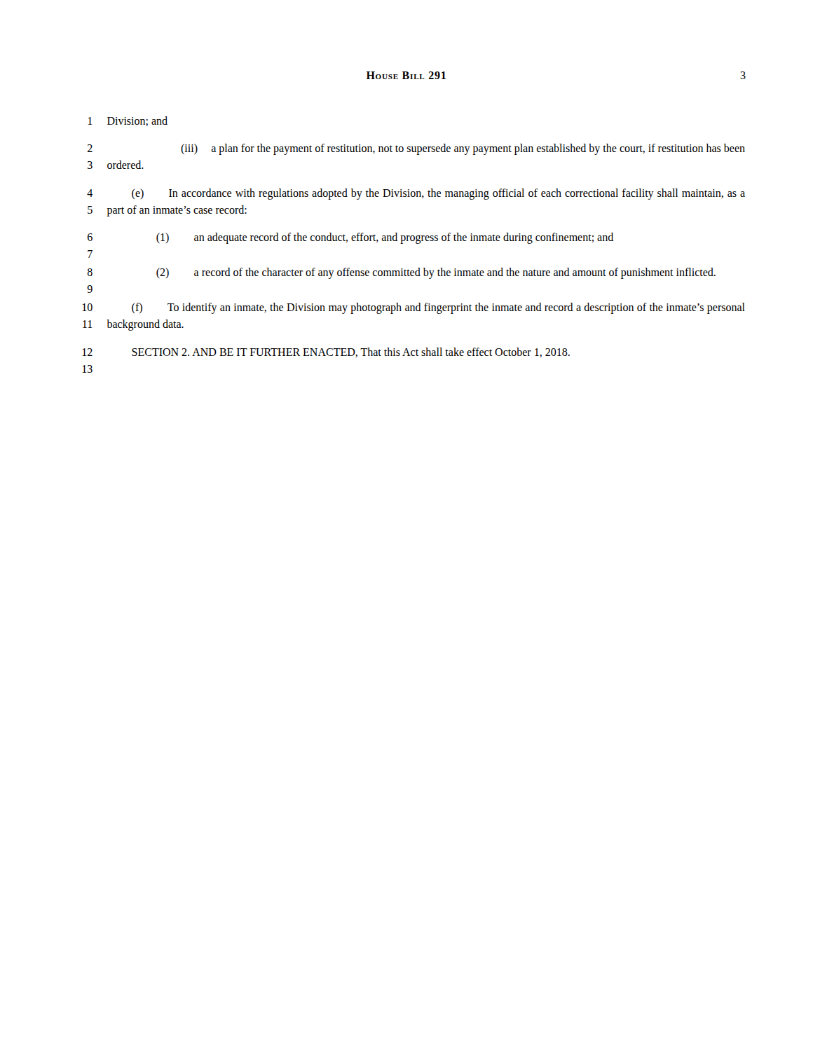House Bill 291 3
| 1 | Division; and |
| 2 3 | (iii) a plan for the payment of restitution, not to supersede any payment plan established by the court, if restitution has been ordered. |
| 4 5 | (e) In accordance with regulations adopted by the Division, the managing official of each correctional facility shall maintain, as a part of an inmate’s case record: |
| 6 7 | (1) an adequate record of the conduct, effort, and progress of the inmate during confinement; and |
| 8 9 | (2) a record of the character of any offense committed by the inmate and the nature and amount of punishment inflicted. |
| 10 11 | (f) To identify an inmate, the Division may photograph and fingerprint the inmate and record a description of the inmate’s personal background data. |
| 12 13 | SECTION 2. AND BE IT FURTHER ENACTED, That this Act shall take effect October 1, 2018. |